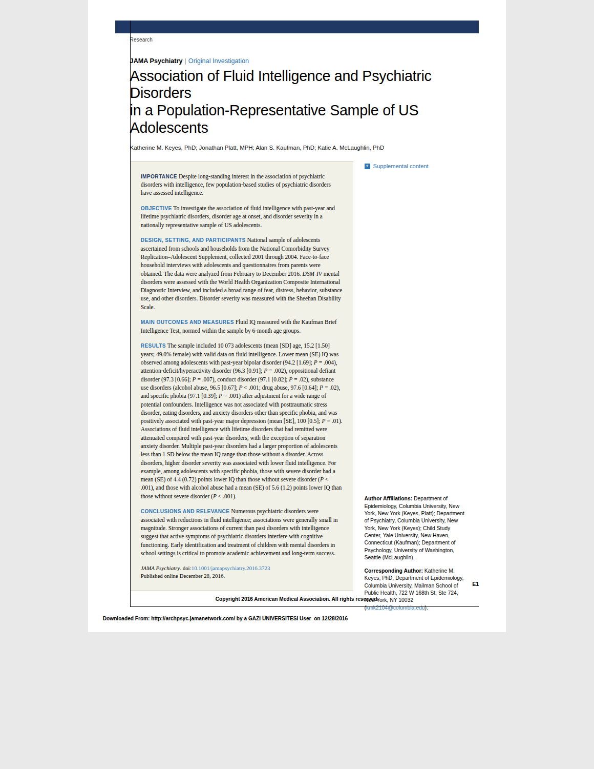Research
JAMA Psychiatry|Original Investigation
Association of Fluid Intelligence and Psychiatric Disorders
in a Population-Representative Sample of US Adolescents
Katherine M. Keyes, PhD; Jonathan Platt, MPH; Alan S. Kaufman, PhD; Katie A. McLaughlin, PhD
IMPORTANCE Despite long-standing interest in the association of psychiatric disorders with intelligence, few population-based studies of psychiatric disorders have assessed intelligence.
OBJECTIVE To investigate the association of fluid intelligence with past-year and lifetime psychiatric disorders, disorder age at onset, and disorder severity in a nationally representative sample of US adolescents.
DESIGN, SETTING, AND PARTICIPANTS National sample of adolescents ascertained from schools and households from the National Comorbidity Survey Replication–Adolescent Supplement, collected 2001 through 2004. Face-to-face household interviews with adolescents and questionnaires from parents were obtained. The data were analyzed from February to December 2016. DSM-IV mental disorders were assessed with the World Health Organization Composite International Diagnostic Interview, and included a broad range of fear, distress, behavior, substance use, and other disorders. Disorder severity was measured with the Sheehan Disability Scale.
MAIN OUTCOMES AND MEASURES Fluid IQ measured with the Kaufman Brief Intelligence Test, normed within the sample by 6-month age groups.
RESULTS The sample included 10 073 adolescents (mean [SD] age, 15.2 [1.50] years; 49.0% female) with valid data on fluid intelligence. Lower mean (SE) IQ was observed among adolescents with past-year bipolar disorder (94.2 [1.69]; P = .004), attention-deficit/hyperactivity disorder (96.3 [0.91]; P = .002), oppositional defiant disorder (97.3 [0.66]; P = .007), conduct disorder (97.1 [0.82]; P = .02), substance use disorders (alcohol abuse, 96.5 [0.67]; P < .001; drug abuse, 97.6 [0.64]; P = .02), and specific phobia (97.1 [0.39]; P = .001) after adjustment for a wide range of potential confounders. Intelligence was not associated with posttraumatic stress disorder, eating disorders, and anxiety disorders other than specific phobia, and was positively associated with past-year major depression (mean [SE], 100 [0.5]; P = .01). Associations of fluid intelligence with lifetime disorders that had remitted were attenuated compared with past-year disorders, with the exception of separation anxiety disorder. Multiple past-year disorders had a larger proportion of adolescents less than 1 SD below the mean IQ range than those without a disorder. Across disorders, higher disorder severity was associated with lower fluid intelligence. For example, among adolescents with specific phobia, those with severe disorder had a mean (SE) of 4.4 (0.72) points lower IQ than those without severe disorder (P < .001), and those with alcohol abuse had a mean (SE) of 5.6 (1.2) points lower IQ than those without severe disorder (P < .001).
CONCLUSIONS AND RELEVANCE Numerous psychiatric disorders were associated with reductions in fluid intelligence; associations were generally small in magnitude. Stronger associations of current than past disorders with intelligence suggest that active symptoms of psychiatric disorders interfere with cognitive functioning. Early identification and treatment of children with mental disorders in school settings is critical to promote academic achievement and long-term success.
JAMA Psychiatry. doi:10.1001/jamapsychiatry.2016.3723
Published online December 28, 2016.
+Supplemental content
Author Affiliations: Department of Epidemiology, Columbia University, New York, New York (Keyes, Platt); Department of Psychiatry, Columbia University, New York, New York (Keyes); Child Study Center, Yale University, New Haven, Connecticut (Kaufman); Department of Psychology, University of Washington, Seattle (McLaughlin).
Corresponding Author: Katherine M. Keyes, PhD, Department of Epidemiology, Columbia University, Mailman School of Public Health, 722 W 168th St, Ste 724, New York, NY 10032 (kmk2104@columbia.edu).
E1
Copyright 2016 American Medical Association. All rights reserved.
Downloaded From: http://archpsyc.jamanetwork.com/ by a GAZI UNIVERSITESI User on 12/28/2016